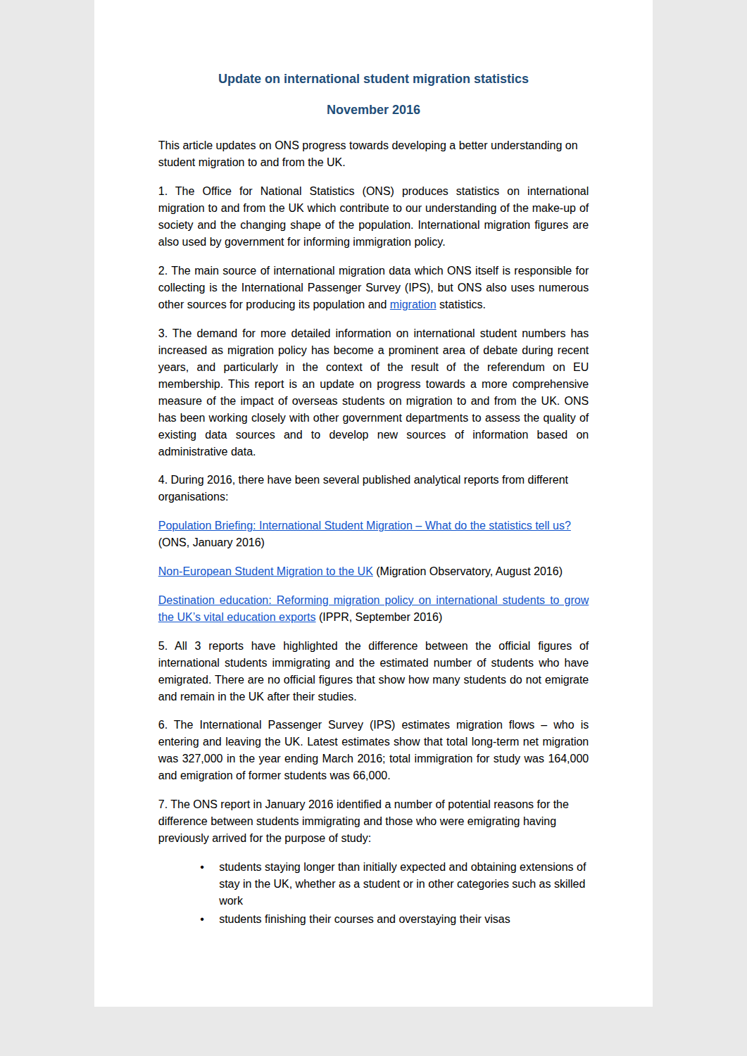Update on international student migration statistics
November 2016
This article updates on ONS progress towards developing a better understanding on student migration to and from the UK.
1. The Office for National Statistics (ONS) produces statistics on international migration to and from the UK which contribute to our understanding of the make-up of society and the changing shape of the population. International migration figures are also used by government for informing immigration policy.
2. The main source of international migration data which ONS itself is responsible for collecting is the International Passenger Survey (IPS), but ONS also uses numerous other sources for producing its population and migration statistics.
3. The demand for more detailed information on international student numbers has increased as migration policy has become a prominent area of debate during recent years, and particularly in the context of the result of the referendum on EU membership. This report is an update on progress towards a more comprehensive measure of the impact of overseas students on migration to and from the UK. ONS has been working closely with other government departments to assess the quality of existing data sources and to develop new sources of information based on administrative data.
4. During 2016, there have been several published analytical reports from different organisations:
Population Briefing: International Student Migration – What do the statistics tell us? (ONS, January 2016)
Non-European Student Migration to the UK (Migration Observatory, August 2016)
Destination education: Reforming migration policy on international students to grow the UK’s vital education exports (IPPR, September 2016)
5. All 3 reports have highlighted the difference between the official figures of international students immigrating and the estimated number of students who have emigrated. There are no official figures that show how many students do not emigrate and remain in the UK after their studies.
6. The International Passenger Survey (IPS) estimates migration flows – who is entering and leaving the UK. Latest estimates show that total long-term net migration was 327,000 in the year ending March 2016; total immigration for study was 164,000 and emigration of former students was 66,000.
7. The ONS report in January 2016 identified a number of potential reasons for the difference between students immigrating and those who were emigrating having previously arrived for the purpose of study:
students staying longer than initially expected and obtaining extensions of stay in the UK, whether as a student or in other categories such as skilled work
students finishing their courses and overstaying their visas